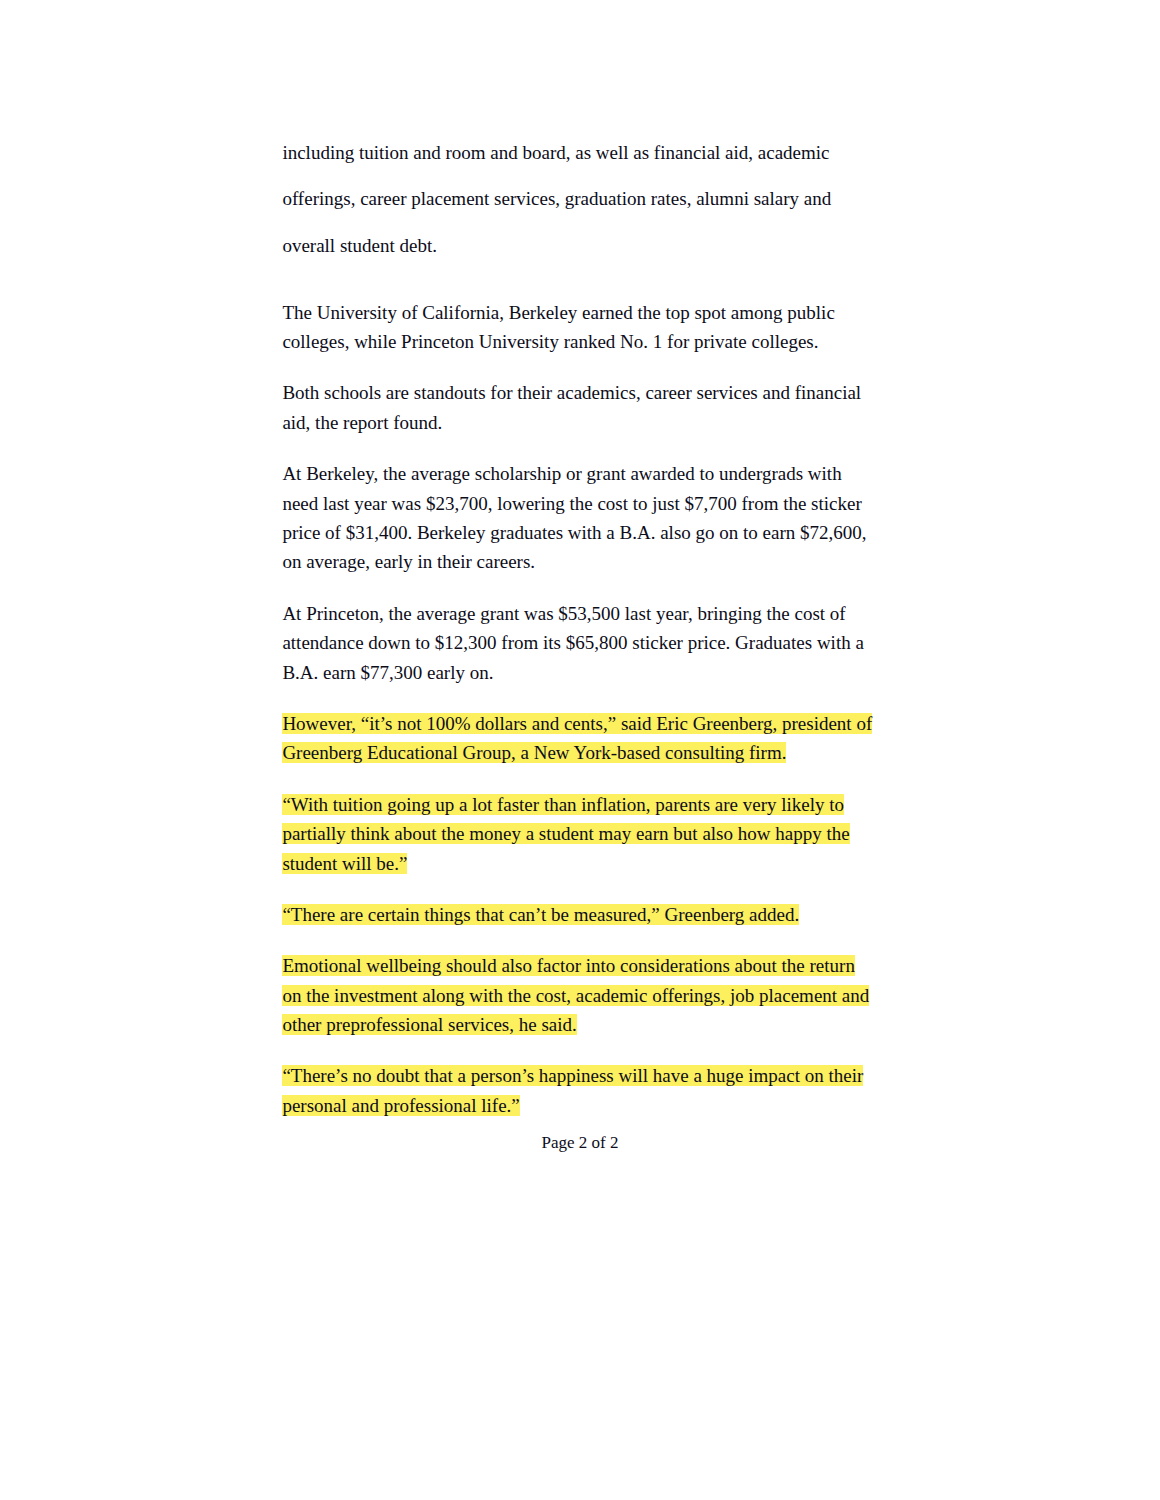including tuition and room and board, as well as financial aid, academic offerings, career placement services, graduation rates, alumni salary and overall student debt.
The University of California, Berkeley earned the top spot among public colleges, while Princeton University ranked No. 1 for private colleges.
Both schools are standouts for their academics, career services and financial aid, the report found.
At Berkeley, the average scholarship or grant awarded to undergrads with need last year was $23,700, lowering the cost to just $7,700 from the sticker price of $31,400. Berkeley graduates with a B.A. also go on to earn $72,600, on average, early in their careers.
At Princeton, the average grant was $53,500 last year, bringing the cost of attendance down to $12,300 from its $65,800 sticker price. Graduates with a B.A. earn $77,300 early on.
However, “it’s not 100% dollars and cents,” said Eric Greenberg, president of Greenberg Educational Group, a New York-based consulting firm.
“With tuition going up a lot faster than inflation, parents are very likely to partially think about the money a student may earn but also how happy the student will be.”
“There are certain things that can’t be measured,” Greenberg added.
Emotional wellbeing should also factor into considerations about the return on the investment along with the cost, academic offerings, job placement and other preprofessional services, he said.
“There’s no doubt that a person’s happiness will have a huge impact on their personal and professional life.”
Page 2 of 2